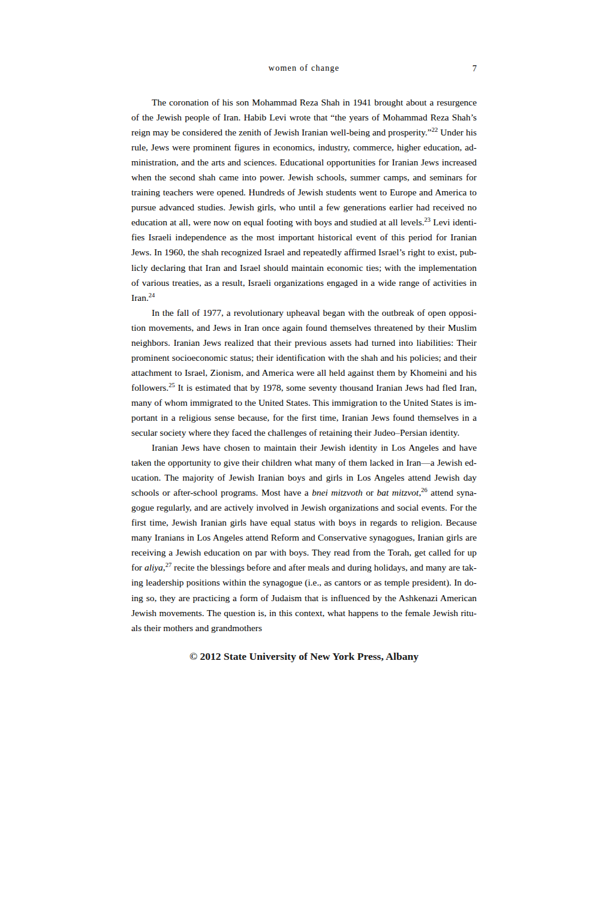women of change 7
The coronation of his son Mohammad Reza Shah in 1941 brought about a resurgence of the Jewish people of Iran. Habib Levi wrote that “the years of Mohammad Reza Shah’s reign may be considered the zenith of Jewish Iranian well-being and prosperity.”22 Under his rule, Jews were prominent figures in economics, industry, commerce, higher education, administration, and the arts and sciences. Educational opportunities for Iranian Jews increased when the second shah came into power. Jewish schools, summer camps, and seminars for training teachers were opened. Hundreds of Jewish students went to Europe and America to pursue advanced studies. Jewish girls, who until a few generations earlier had received no education at all, were now on equal footing with boys and studied at all levels.23 Levi identifies Israeli independence as the most important historical event of this period for Iranian Jews. In 1960, the shah recognized Israel and repeatedly affirmed Israel’s right to exist, publicly declaring that Iran and Israel should maintain economic ties; with the implementation of various treaties, as a result, Israeli organizations engaged in a wide range of activities in Iran.24
In the fall of 1977, a revolutionary upheaval began with the outbreak of open opposition movements, and Jews in Iran once again found themselves threatened by their Muslim neighbors. Iranian Jews realized that their previous assets had turned into liabilities: Their prominent socioeconomic status; their identification with the shah and his policies; and their attachment to Israel, Zionism, and America were all held against them by Khomeini and his followers.25 It is estimated that by 1978, some seventy thousand Iranian Jews had fled Iran, many of whom immigrated to the United States. This immigration to the United States is important in a religious sense because, for the first time, Iranian Jews found themselves in a secular society where they faced the challenges of retaining their Judeo–Persian identity.
Iranian Jews have chosen to maintain their Jewish identity in Los Angeles and have taken the opportunity to give their children what many of them lacked in Iran—a Jewish education. The majority of Jewish Iranian boys and girls in Los Angeles attend Jewish day schools or after-school programs. Most have a bnei mitzvoth or bat mitzvot,26 attend synagogue regularly, and are actively involved in Jewish organizations and social events. For the first time, Jewish Iranian girls have equal status with boys in regards to religion. Because many Iranians in Los Angeles attend Reform and Conservative synagogues, Iranian girls are receiving a Jewish education on par with boys. They read from the Torah, get called for up for aliya,27 recite the blessings before and after meals and during holidays, and many are taking leadership positions within the synagogue (i.e., as cantors or as temple president). In doing so, they are practicing a form of Judaism that is influenced by the Ashkenazi American Jewish movements. The question is, in this context, what happens to the female Jewish rituals their mothers and grandmothers
© 2012 State University of New York Press, Albany